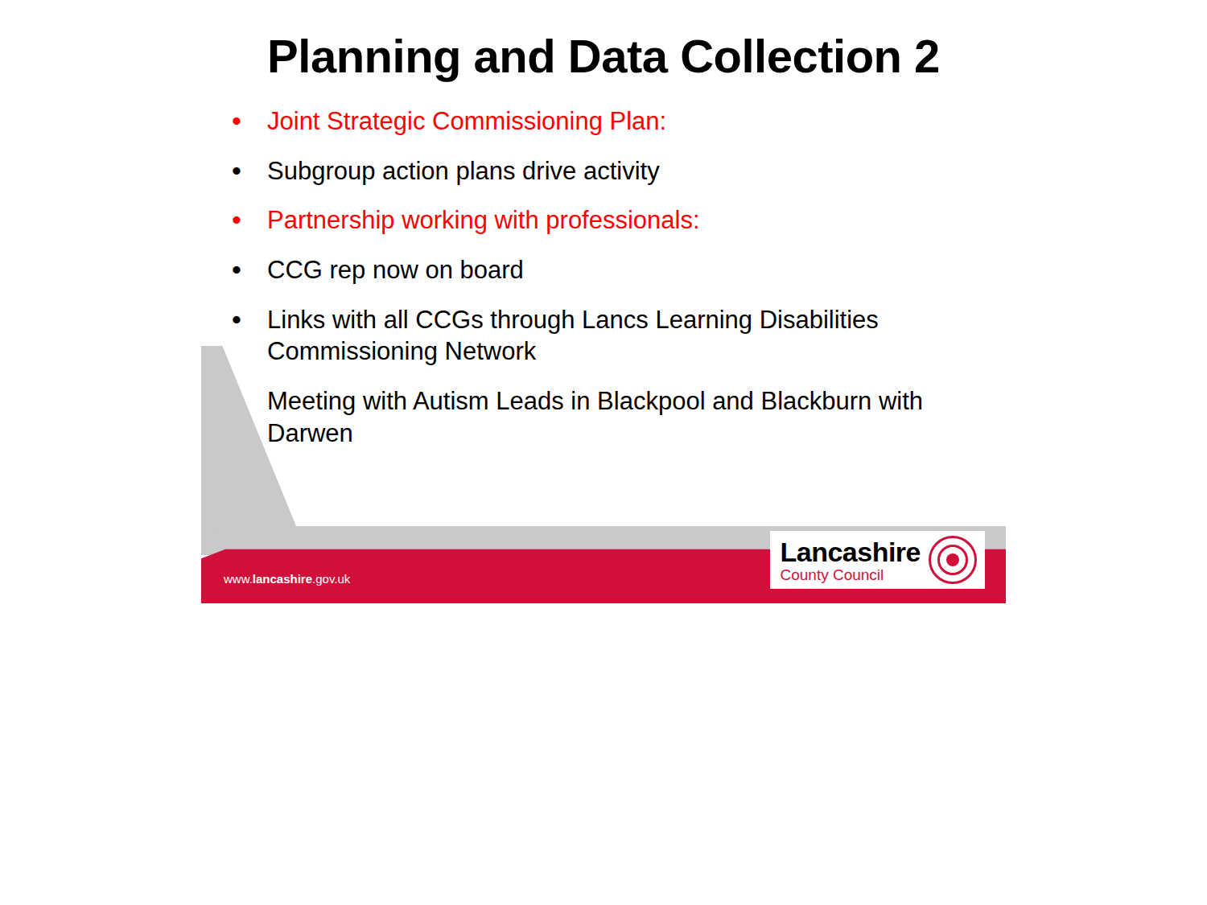Planning and Data Collection 2
Joint Strategic Commissioning Plan:
Subgroup action plans drive activity
Partnership working with professionals:
CCG rep now on board
Links with all CCGs through Lancs Learning Disabilities Commissioning Network
Meeting with Autism Leads in Blackpool and Blackburn with Darwen
www.lancashire.gov.uk
Lancashire County Council